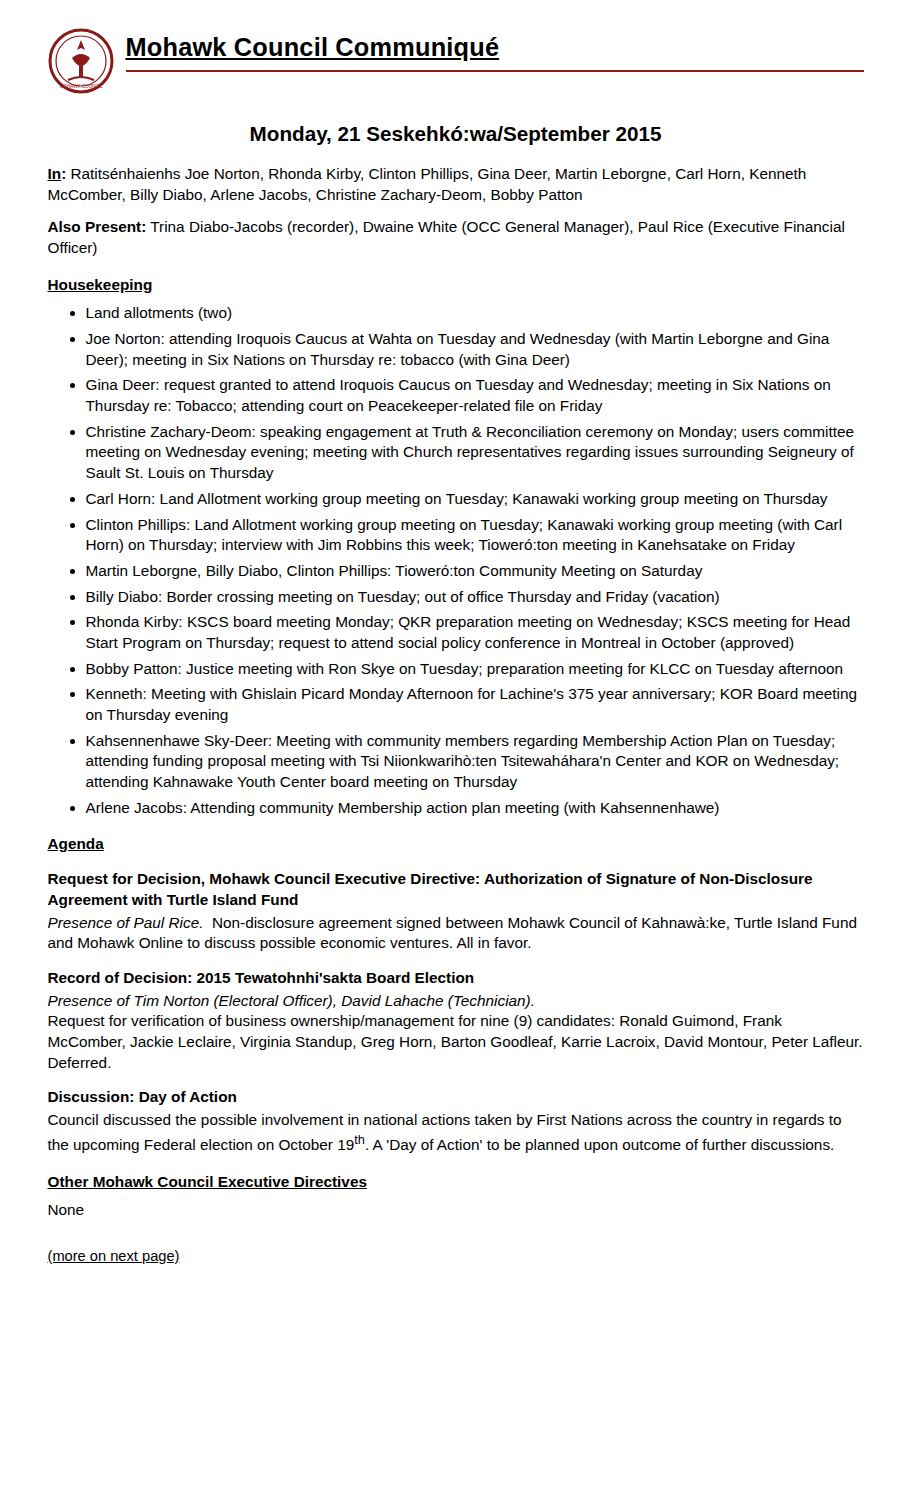MOHAWK COUNCIL
Mohawk Council Communiqué
Monday, 21 Seskehkó:wa/September 2015
In: Ratitsénhaienhs Joe Norton, Rhonda Kirby, Clinton Phillips, Gina Deer, Martin Leborgne, Carl Horn, Kenneth McComber, Billy Diabo, Arlene Jacobs, Christine Zachary-Deom, Bobby Patton
Also Present: Trina Diabo-Jacobs (recorder), Dwaine White (OCC General Manager), Paul Rice (Executive Financial Officer)
Housekeeping
Land allotments (two)
Joe Norton: attending Iroquois Caucus at Wahta on Tuesday and Wednesday (with Martin Leborgne and Gina Deer); meeting in Six Nations on Thursday re: tobacco (with Gina Deer)
Gina Deer: request granted to attend Iroquois Caucus on Tuesday and Wednesday; meeting in Six Nations on Thursday re: Tobacco; attending court on Peacekeeper-related file on Friday
Christine Zachary-Deom: speaking engagement at Truth & Reconciliation ceremony on Monday; users committee meeting on Wednesday evening; meeting with Church representatives regarding issues surrounding Seigneury of Sault St. Louis on Thursday
Carl Horn: Land Allotment working group meeting on Tuesday; Kanawaki working group meeting on Thursday
Clinton Phillips: Land Allotment working group meeting on Tuesday; Kanawaki working group meeting (with Carl Horn) on Thursday; interview with Jim Robbins this week; Tioweró:ton meeting in Kanehsatake on Friday
Martin Leborgne, Billy Diabo, Clinton Phillips: Tioweró:ton Community Meeting on Saturday
Billy Diabo: Border crossing meeting on Tuesday; out of office Thursday and Friday (vacation)
Rhonda Kirby: KSCS board meeting Monday; QKR preparation meeting on Wednesday; KSCS meeting for Head Start Program on Thursday; request to attend social policy conference in Montreal in October (approved)
Bobby Patton: Justice meeting with Ron Skye on Tuesday; preparation meeting for KLCC on Tuesday afternoon
Kenneth: Meeting with Ghislain Picard Monday Afternoon for Lachine's 375 year anniversary; KOR Board meeting on Thursday evening
Kahsennenhawe Sky-Deer: Meeting with community members regarding Membership Action Plan on Tuesday; attending funding proposal meeting with Tsi Niionkwarihò:ten Tsitewaháhara'n Center and KOR on Wednesday; attending Kahnawake Youth Center board meeting on Thursday
Arlene Jacobs: Attending community Membership action plan meeting (with Kahsennenhawe)
Agenda
Request for Decision, Mohawk Council Executive Directive: Authorization of Signature of Non-Disclosure Agreement with Turtle Island Fund
Presence of Paul Rice. Non-disclosure agreement signed between Mohawk Council of Kahnawà:ke, Turtle Island Fund and Mohawk Online to discuss possible economic ventures. All in favor.
Record of Decision: 2015 Tewatohnhi'sakta Board Election
Presence of Tim Norton (Electoral Officer), David Lahache (Technician).
Request for verification of business ownership/management for nine (9) candidates: Ronald Guimond, Frank McComber, Jackie Leclaire, Virginia Standup, Greg Horn, Barton Goodleaf, Karrie Lacroix, David Montour, Peter Lafleur. Deferred.
Discussion: Day of Action
Council discussed the possible involvement in national actions taken by First Nations across the country in regards to the upcoming Federal election on October 19th. A 'Day of Action' to be planned upon outcome of further discussions.
Other Mohawk Council Executive Directives
None
(more on next page)